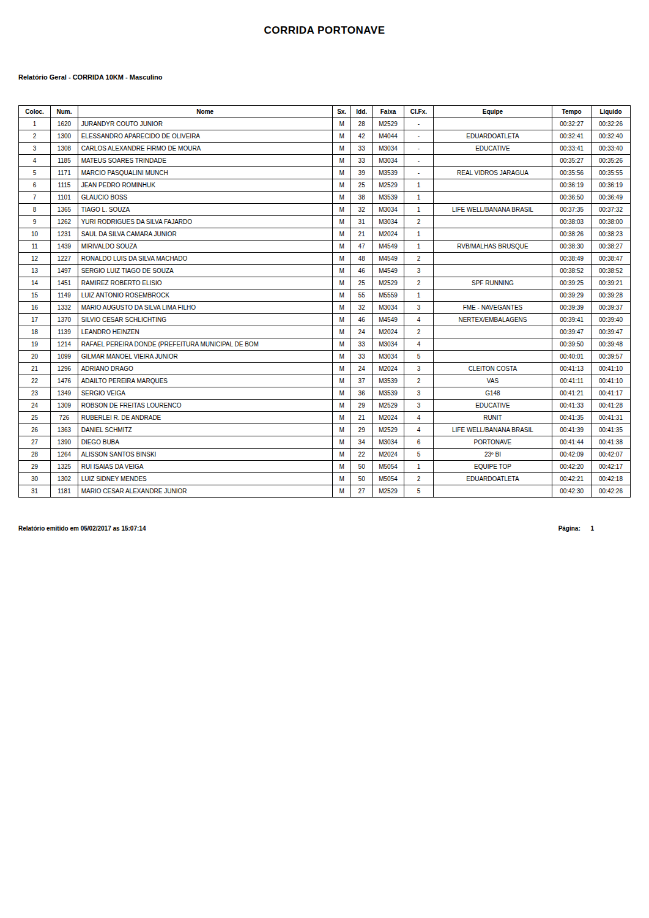CORRIDA PORTONAVE
Relatório Geral - CORRIDA 10KM - Masculino
| Coloc. | Num. | Nome | Sx. | Idd. | Faixa | Cl.Fx. | Equipe | Tempo | Liquido |
| --- | --- | --- | --- | --- | --- | --- | --- | --- | --- |
| 1 | 1620 | JURANDYR COUTO JUNIOR | M | 28 | M2529 | - | | 00:32:27 | 00:32:26 |
| 2 | 1300 | ELESSANDRO APARECIDO DE OLIVEIRA | M | 42 | M4044 | - | EDUARDOATLETA | 00:32:41 | 00:32:40 |
| 3 | 1308 | CARLOS ALEXANDRE FIRMO DE MOURA | M | 33 | M3034 | - | EDUCATIVE | 00:33:41 | 00:33:40 |
| 4 | 1185 | MATEUS SOARES TRINDADE | M | 33 | M3034 | - | | 00:35:27 | 00:35:26 |
| 5 | 1171 | MARCIO PASQUALINI MUNCH | M | 39 | M3539 | - | REAL VIDROS JARAGUA | 00:35:56 | 00:35:55 |
| 6 | 1115 | JEAN PEDRO ROMINHUK | M | 25 | M2529 | 1 | | 00:36:19 | 00:36:19 |
| 7 | 1101 | GLAUCIO BOSS | M | 38 | M3539 | 1 | | 00:36:50 | 00:36:49 |
| 8 | 1365 | TIAGO L. SOUZA | M | 32 | M3034 | 1 | LIFE WELL/BANANA BRASIL | 00:37:35 | 00:37:32 |
| 9 | 1262 | YURI RODRIGUES DA SILVA FAJARDO | M | 31 | M3034 | 2 | | 00:38:03 | 00:38:00 |
| 10 | 1231 | SAUL DA SILVA CAMARA JUNIOR | M | 21 | M2024 | 1 | | 00:38:26 | 00:38:23 |
| 11 | 1439 | MIRIVALDO SOUZA | M | 47 | M4549 | 1 | RVB/MALHAS BRUSQUE | 00:38:30 | 00:38:27 |
| 12 | 1227 | RONALDO LUIS DA SILVA MACHADO | M | 48 | M4549 | 2 | | 00:38:49 | 00:38:47 |
| 13 | 1497 | SERGIO LUIZ TIAGO DE SOUZA | M | 46 | M4549 | 3 | | 00:38:52 | 00:38:52 |
| 14 | 1451 | RAMIREZ ROBERTO ELISIO | M | 25 | M2529 | 2 | SPF RUNNING | 00:39:25 | 00:39:21 |
| 15 | 1149 | LUIZ ANTONIO ROSEMBROCK | M | 55 | M5559 | 1 | | 00:39:29 | 00:39:28 |
| 16 | 1332 | MARIO AUGUSTO DA SILVA LIMA FILHO | M | 32 | M3034 | 3 | FME - NAVEGANTES | 00:39:39 | 00:39:37 |
| 17 | 1370 | SILVIO CESAR SCHLICHTING | M | 46 | M4549 | 4 | NERTEX/EMBALAGENS | 00:39:41 | 00:39:40 |
| 18 | 1139 | LEANDRO HEINZEN | M | 24 | M2024 | 2 | | 00:39:47 | 00:39:47 |
| 19 | 1214 | RAFAEL PEREIRA DONDE (PREFEITURA MUNICIPAL DE BOM | M | 33 | M3034 | 4 | | 00:39:50 | 00:39:48 |
| 20 | 1099 | GILMAR MANOEL VIEIRA JUNIOR | M | 33 | M3034 | 5 | | 00:40:01 | 00:39:57 |
| 21 | 1296 | ADRIANO DRAGO | M | 24 | M2024 | 3 | CLEITON COSTA | 00:41:13 | 00:41:10 |
| 22 | 1476 | ADAILTO PEREIRA MARQUES | M | 37 | M3539 | 2 | VAS | 00:41:11 | 00:41:10 |
| 23 | 1349 | SERGIO VEIGA | M | 36 | M3539 | 3 | G148 | 00:41:21 | 00:41:17 |
| 24 | 1309 | ROBSON DE FREITAS LOURENCO | M | 29 | M2529 | 3 | EDUCATIVE | 00:41:33 | 00:41:28 |
| 25 | 726 | RUBERLEI R. DE ANDRADE | M | 21 | M2024 | 4 | RUNIT | 00:41:35 | 00:41:31 |
| 26 | 1363 | DANIEL SCHMITZ | M | 29 | M2529 | 4 | LIFE WELL/BANANA BRASIL | 00:41:39 | 00:41:35 |
| 27 | 1390 | DIEGO BUBA | M | 34 | M3034 | 6 | PORTONAVE | 00:41:44 | 00:41:38 |
| 28 | 1264 | ALISSON SANTOS BINSKI | M | 22 | M2024 | 5 | 23º BI | 00:42:09 | 00:42:07 |
| 29 | 1325 | RUI ISAIAS DA VEIGA | M | 50 | M5054 | 1 | EQUIPE TOP | 00:42:20 | 00:42:17 |
| 30 | 1302 | LUIZ SIDNEY MENDES | M | 50 | M5054 | 2 | EDUARDOATLETA | 00:42:21 | 00:42:18 |
| 31 | 1181 | MARIO CESAR ALEXANDRE JUNIOR | M | 27 | M2529 | 5 | | 00:42:30 | 00:42:26 |
Relatório emitido em 05/02/2017 as 15:07:14
Página: 1